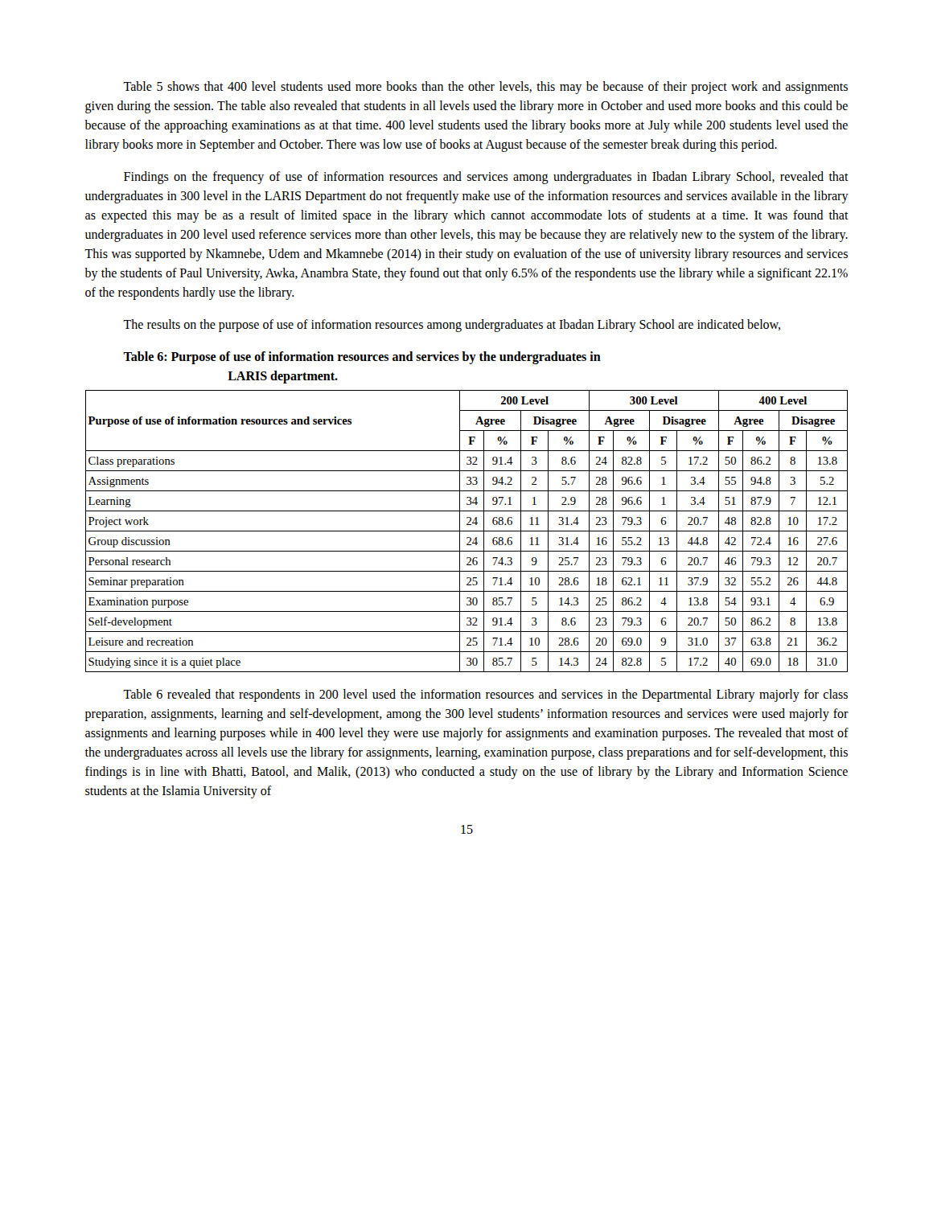Table 5 shows that 400 level students used more books than the other levels, this may be because of their project work and assignments given during the session. The table also revealed that students in all levels used the library more in October and used more books and this could be because of the approaching examinations as at that time. 400 level students used the library books more at July while 200 students level used the library books more in September and October. There was low use of books at August because of the semester break during this period.
Findings on the frequency of use of information resources and services among undergraduates in Ibadan Library School, revealed that undergraduates in 300 level in the LARIS Department do not frequently make use of the information resources and services available in the library as expected this may be as a result of limited space in the library which cannot accommodate lots of students at a time. It was found that undergraduates in 200 level used reference services more than other levels, this may be because they are relatively new to the system of the library. This was supported by Nkamnebe, Udem and Mkamnebe (2014) in their study on evaluation of the use of university library resources and services by the students of Paul University, Awka, Anambra State, they found out that only 6.5% of the respondents use the library while a significant 22.1% of the respondents hardly use the library.
The results on the purpose of use of information resources among undergraduates at Ibadan Library School are indicated below,
Table 6: Purpose of use of information resources and services by the undergraduates in LARIS department.
| Purpose of use of information resources and services | 200 Level | 300 Level | 400 Level |
| --- | --- | --- | --- |
| Agree | Disagree | Agree | Disagree | Agree | Disagree |
| F | % | F | % | F | % | F | % | F | % | F | % |
| Class preparations | 32 | 91.4 | 3 | 8.6 | 24 | 82.8 | 5 | 17.2 | 50 | 86.2 | 8 | 13.8 |
| Assignments | 33 | 94.2 | 2 | 5.7 | 28 | 96.6 | 1 | 3.4 | 55 | 94.8 | 3 | 5.2 |
| Learning | 34 | 97.1 | 1 | 2.9 | 28 | 96.6 | 1 | 3.4 | 51 | 87.9 | 7 | 12.1 |
| Project work | 24 | 68.6 | 11 | 31.4 | 23 | 79.3 | 6 | 20.7 | 48 | 82.8 | 10 | 17.2 |
| Group discussion | 24 | 68.6 | 11 | 31.4 | 16 | 55.2 | 13 | 44.8 | 42 | 72.4 | 16 | 27.6 |
| Personal research | 26 | 74.3 | 9 | 25.7 | 23 | 79.3 | 6 | 20.7 | 46 | 79.3 | 12 | 20.7 |
| Seminar preparation | 25 | 71.4 | 10 | 28.6 | 18 | 62.1 | 11 | 37.9 | 32 | 55.2 | 26 | 44.8 |
| Examination purpose | 30 | 85.7 | 5 | 14.3 | 25 | 86.2 | 4 | 13.8 | 54 | 93.1 | 4 | 6.9 |
| Self-development | 32 | 91.4 | 3 | 8.6 | 23 | 79.3 | 6 | 20.7 | 50 | 86.2 | 8 | 13.8 |
| Leisure and recreation | 25 | 71.4 | 10 | 28.6 | 20 | 69.0 | 9 | 31.0 | 37 | 63.8 | 21 | 36.2 |
| Studying since it is a quiet place | 30 | 85.7 | 5 | 14.3 | 24 | 82.8 | 5 | 17.2 | 40 | 69.0 | 18 | 31.0 |
Table 6 revealed that respondents in 200 level used the information resources and services in the Departmental Library majorly for class preparation, assignments, learning and self-development, among the 300 level students’ information resources and services were used majorly for assignments and learning purposes while in 400 level they were use majorly for assignments and examination purposes. The revealed that most of the undergraduates across all levels use the library for assignments, learning, examination purpose, class preparations and for self-development, this findings is in line with Bhatti, Batool, and Malik, (2013) who conducted a study on the use of library by the Library and Information Science students at the Islamia University of
15